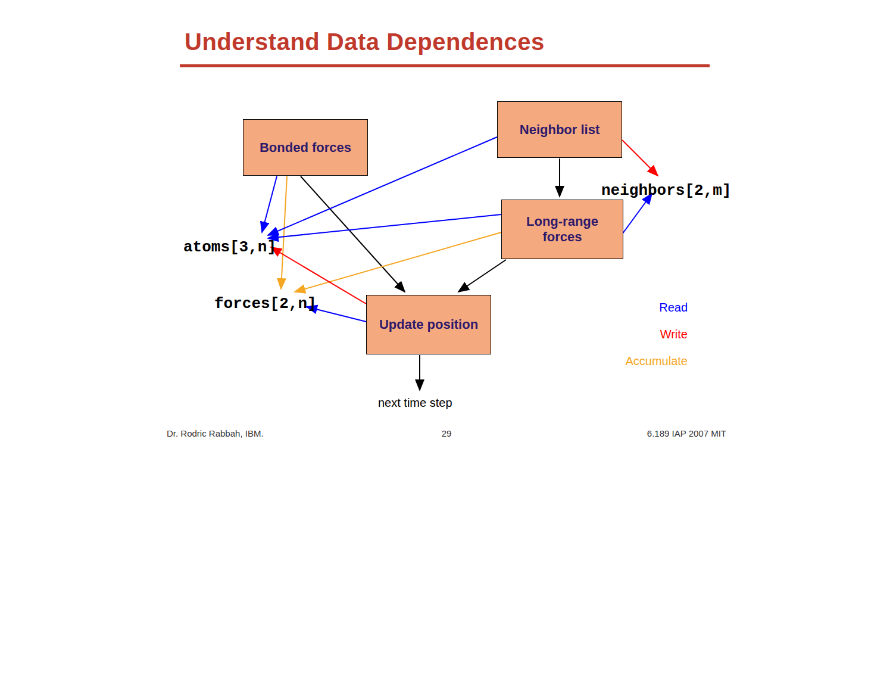Understand Data Dependences
Bonded forces
Neighbor list
Long-range
forces
Update position
atoms[3,n]
forces[2,n]
neighbors[2,m]
Read
Write
Accumulate
next time step
Dr. Rodric Rabbah, IBM.
29
6.189 IAP 2007 MIT